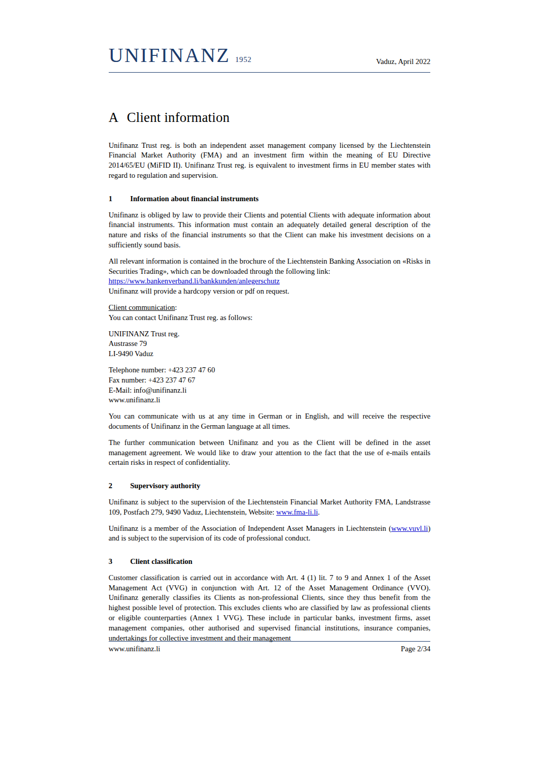UNIFINANZ 1952
Vaduz, April 2022
AClient information
Unifinanz Trust reg. is both an independent asset management company licensed by the Liechtenstein Financial Market Authority (FMA) and an investment firm within the meaning of EU Directive 2014/65/EU (MiFID II). Unifinanz Trust reg. is equivalent to investment firms in EU member states with regard to regulation and supervision.
1 Information about financial instruments
Unifinanz is obliged by law to provide their Clients and potential Clients with adequate information about financial instruments. This information must contain an adequately detailed general description of the nature and risks of the financial instruments so that the Client can make his investment decisions on a sufficiently sound basis.
All relevant information is contained in the brochure of the Liechtenstein Banking Association on «Risks in Securities Trading», which can be downloaded through the following link:
https://www.bankenverband.li/bankkunden/anlegerschutz
Unifinanz will provide a hardcopy version or pdf on request.
Client communication:
You can contact Unifinanz Trust reg. as follows:
UNIFINANZ Trust reg.
Austrasse 79
LI-9490 Vaduz
Telephone number: +423 237 47 60
Fax number: +423 237 47 67
E-Mail: info@unifinanz.li
www.unifinanz.li
You can communicate with us at any time in German or in English, and will receive the respective documents of Unifinanz in the German language at all times.
The further communication between Unifinanz and you as the Client will be defined in the asset management agreement. We would like to draw your attention to the fact that the use of e-mails entails certain risks in respect of confidentiality.
2 Supervisory authority
Unifinanz is subject to the supervision of the Liechtenstein Financial Market Authority FMA, Landstrasse 109, Postfach 279, 9490 Vaduz, Liechtenstein, Website: www.fma-li.li.
Unifinanz is a member of the Association of Independent Asset Managers in Liechtenstein (www.vuvl.li) and is subject to the supervision of its code of professional conduct.
3 Client classification
Customer classification is carried out in accordance with Art. 4 (1) lit. 7 to 9 and Annex 1 of the Asset Management Act (VVG) in conjunction with Art. 12 of the Asset Management Ordinance (VVO). Unifinanz generally classifies its Clients as non-professional Clients, since they thus benefit from the highest possible level of protection. This excludes clients who are classified by law as professional clients or eligible counterparties (Annex 1 VVG). These include in particular banks, investment firms, asset management companies, other authorised and supervised financial institutions, insurance companies, undertakings for collective investment and their management
www.unifinanz.li Page 2/34